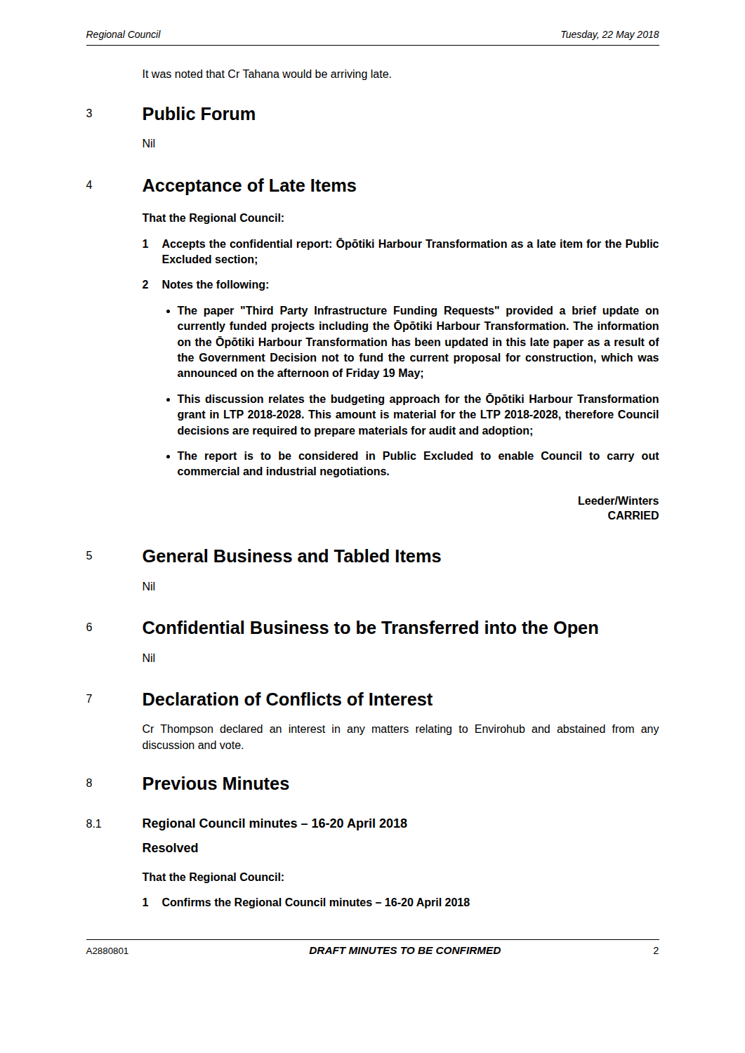Regional Council Tuesday, 22 May 2018
It was noted that Cr Tahana would be arriving late.
3
Public Forum
Nil
4
Acceptance of Late Items
That the Regional Council:
1
Accepts the confidential report: Ōpōtiki Harbour Transformation as a late item for the Public Excluded section;
2
Notes the following:
The paper "Third Party Infrastructure Funding Requests" provided a brief update on currently funded projects including the Ōpōtiki Harbour Transformation. The information on the Ōpōtiki Harbour Transformation has been updated in this late paper as a result of the Government Decision not to fund the current proposal for construction, which was announced on the afternoon of Friday 19 May;
This discussion relates the budgeting approach for the Ōpōtiki Harbour Transformation grant in LTP 2018-2028. This amount is material for the LTP 2018-2028, therefore Council decisions are required to prepare materials for audit and adoption;
The report is to be considered in Public Excluded to enable Council to carry out commercial and industrial negotiations.
Leeder/Winters
CARRIED
5
General Business and Tabled Items
Nil
6
Confidential Business to be Transferred into the Open
Nil
7
Declaration of Conflicts of Interest
Cr Thompson declared an interest in any matters relating to Envirohub and abstained from any discussion and vote.
8
Previous Minutes
8.1
Regional Council minutes – 16-20 April 2018
Resolved
That the Regional Council:
1
Confirms the Regional Council minutes – 16-20 April 2018
A2880801 DRAFT MINUTES TO BE CONFIRMED 2